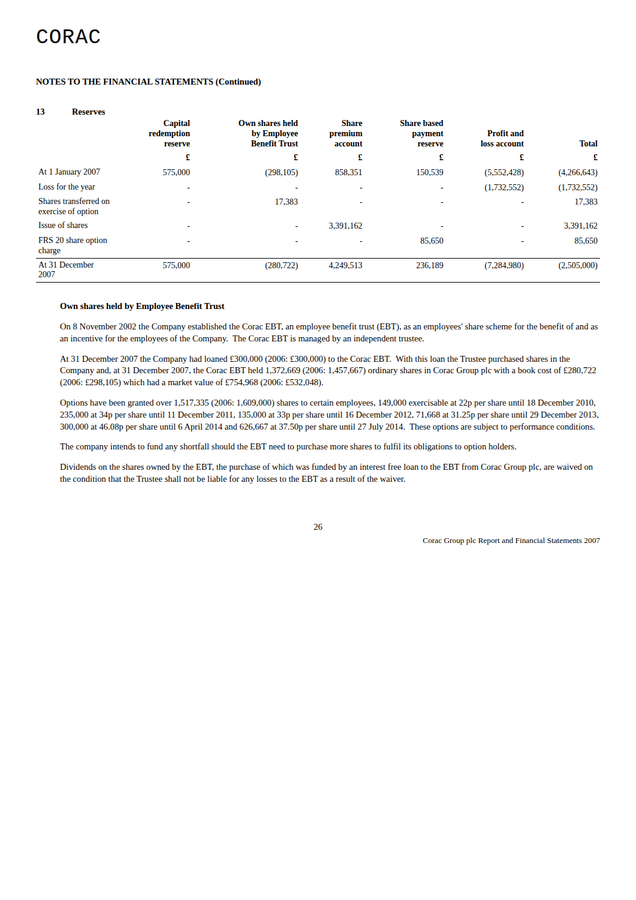CORAC
NOTES TO THE FINANCIAL STATEMENTS (Continued)
13 Reserves
| | Capital redemption reserve | Own shares held by Employee Benefit Trust | Share premium account | Share based payment reserve | Profit and loss account | Total |
| --- | --- | --- | --- | --- | --- | --- |
| | £ | £ | £ | £ | £ | £ |
| At 1 January 2007 | 575,000 | (298,105) | 858,351 | 150,539 | (5,552,428) | (4,266,643) |
| Loss for the year | - | - | - | - | (1,732,552) | (1,732,552) |
| Shares transferred on exercise of option | - | 17,383 | - | - | - | 17,383 |
| Issue of shares | - | - | 3,391,162 | - | - | 3,391,162 |
| FRS 20 share option charge | - | - | - | 85,650 | - | 85,650 |
| At 31 December 2007 | 575,000 | (280,722) | 4,249,513 | 236,189 | (7,284,980) | (2,505,000) |
Own shares held by Employee Benefit Trust
On 8 November 2002 the Company established the Corac EBT, an employee benefit trust (EBT), as an employees' share scheme for the benefit of and as an incentive for the employees of the Company. The Corac EBT is managed by an independent trustee.
At 31 December 2007 the Company had loaned £300,000 (2006: £300,000) to the Corac EBT. With this loan the Trustee purchased shares in the Company and, at 31 December 2007, the Corac EBT held 1,372,669 (2006: 1,457,667) ordinary shares in Corac Group plc with a book cost of £280,722 (2006: £298,105) which had a market value of £754,968 (2006: £532,048).
Options have been granted over 1,517,335 (2006: 1,609,000) shares to certain employees, 149,000 exercisable at 22p per share until 18 December 2010, 235,000 at 34p per share until 11 December 2011, 135,000 at 33p per share until 16 December 2012, 71,668 at 31.25p per share until 29 December 2013, 300,000 at 46.08p per share until 6 April 2014 and 626,667 at 37.50p per share until 27 July 2014. These options are subject to performance conditions.
The company intends to fund any shortfall should the EBT need to purchase more shares to fulfil its obligations to option holders.
Dividends on the shares owned by the EBT, the purchase of which was funded by an interest free loan to the EBT from Corac Group plc, are waived on the condition that the Trustee shall not be liable for any losses to the EBT as a result of the waiver.
26
Corac Group plc Report and Financial Statements 2007